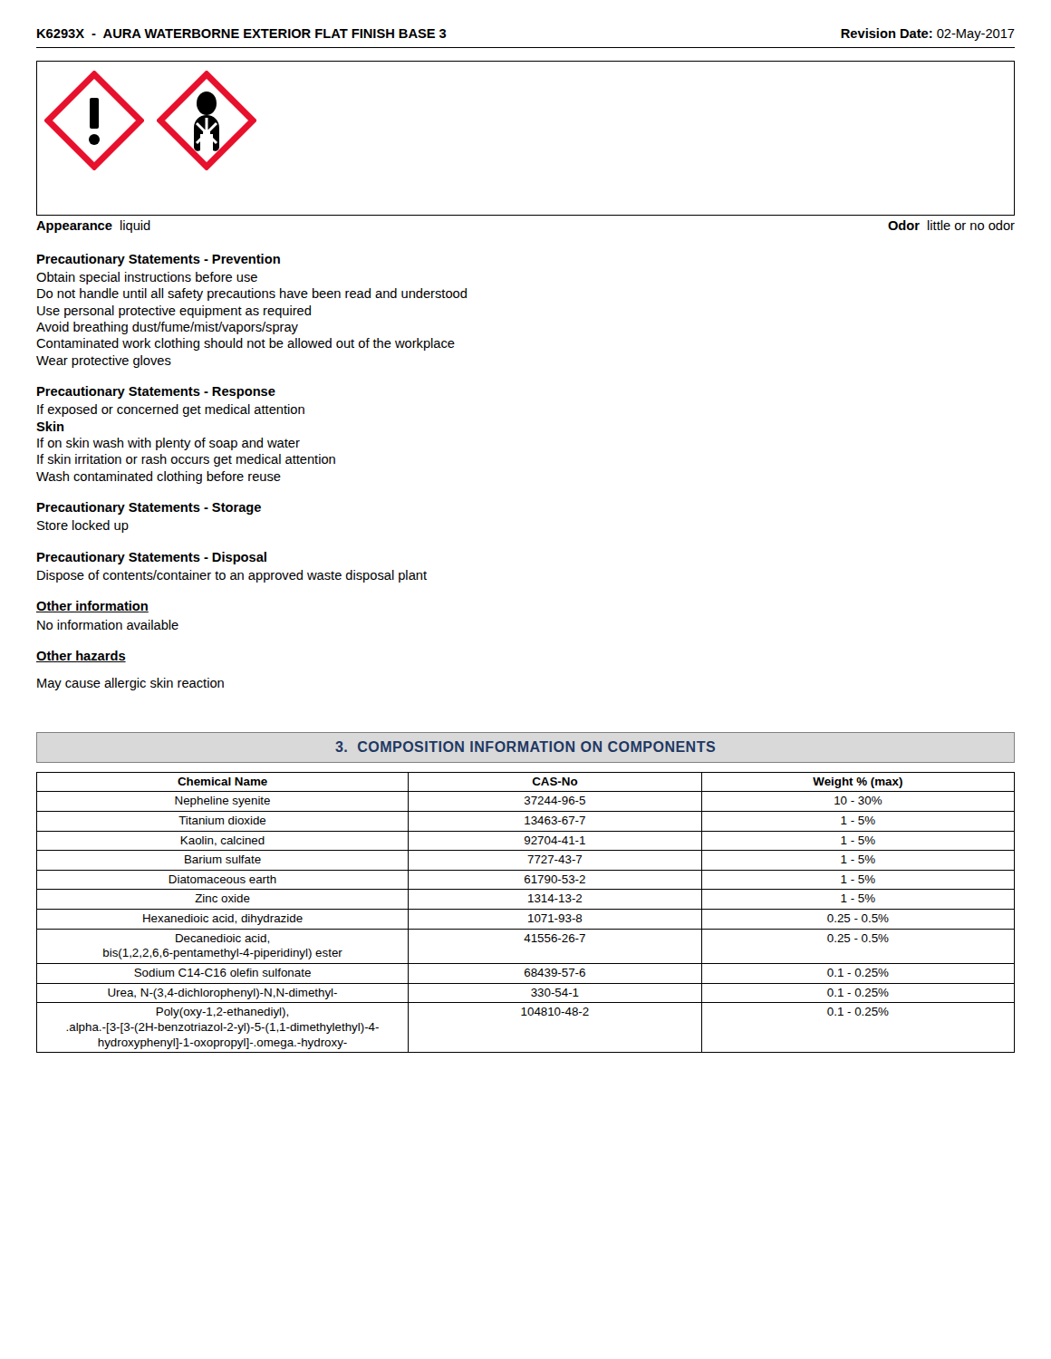K6293X - AURA WATERBORNE EXTERIOR FLAT FINISH BASE 3
Revision Date: 02-May-2017
Appearance liquid
Odor little or no odor
Precautionary Statements - Prevention
Obtain special instructions before use
Do not handle until all safety precautions have been read and understood
Use personal protective equipment as required
Avoid breathing dust/fume/mist/vapors/spray
Contaminated work clothing should not be allowed out of the workplace
Wear protective gloves
Precautionary Statements - Response
If exposed or concerned get medical attention
Skin
If on skin wash with plenty of soap and water
If skin irritation or rash occurs get medical attention
Wash contaminated clothing before reuse
Precautionary Statements - Storage
Store locked up
Precautionary Statements - Disposal
Dispose of contents/container to an approved waste disposal plant
Other information
No information available
Other hazards
May cause allergic skin reaction
3. COMPOSITION INFORMATION ON COMPONENTS
| Chemical Name | CAS-No | Weight % (max) |
| --- | --- | --- |
| Nepheline syenite | 37244-96-5 | 10 - 30% |
| Titanium dioxide | 13463-67-7 | 1 - 5% |
| Kaolin, calcined | 92704-41-1 | 1 - 5% |
| Barium sulfate | 7727-43-7 | 1 - 5% |
| Diatomaceous earth | 61790-53-2 | 1 - 5% |
| Zinc oxide | 1314-13-2 | 1 - 5% |
| Hexanedioic acid, dihydrazide | 1071-93-8 | 0.25 - 0.5% |
| Decanedioic acid, bis(1,2,2,6,6-pentamethyl-4-piperidinyl) ester | 41556-26-7 | 0.25 - 0.5% |
| Sodium C14-C16 olefin sulfonate | 68439-57-6 | 0.1 - 0.25% |
| Urea, N-(3,4-dichlorophenyl)-N,N-dimethyl- | 330-54-1 | 0.1 - 0.25% |
| Poly(oxy-1,2-ethanediyl), .alpha.-[3-[3-(2H-benzotriazol-2-yl)-5-(1,1-dimethylethyl)-4-hydroxyphenyl]-1-oxopropyl]-.omega.-hydroxy- | 104810-48-2 | 0.1 - 0.25% |